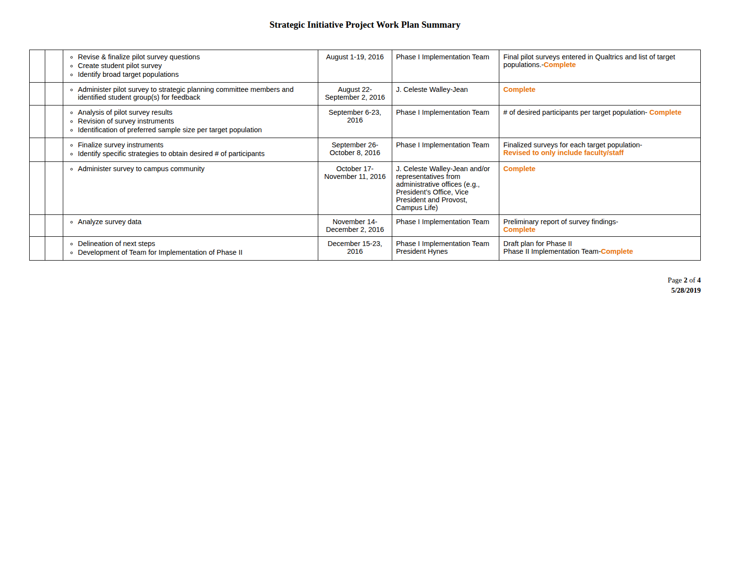Strategic Initiative Project Work Plan Summary
| | | Revise & finalize pilot survey questions Create student pilot survey Identify broad target populations | August 1-19, 2016 | Phase I Implementation Team | Final pilot surveys entered in Qualtrics and list of target populations.- Complete |
| | | Administer pilot survey to strategic planning committee members and identified student group(s) for feedback | August 22-September 2, 2016 | J. Celeste Walley-Jean | Complete |
| | | Analysis of pilot survey results Revision of survey instruments Identification of preferred sample size per target population | September 6-23, 2016 | Phase I Implementation Team | # of desired participants per target population- Complete |
| | | Finalize survey instruments Identify specific strategies to obtain desired # of participants | September 26-October 8, 2016 | Phase I Implementation Team | Finalized surveys for each target population- Revised to only include faculty/staff |
| | | Administer survey to campus community | October 17-November 11, 2016 | J. Celeste Walley-Jean and/or representatives from administrative offices (e.g., President’s Office, Vice President and Provost, Campus Life) | Complete |
| | | Analyze survey data | November 14-December 2, 2016 | Phase I Implementation Team | Preliminary report of survey findings- Complete |
| | | Delineation of next steps Development of Team for Implementation of Phase II | December 15-23, 2016 | Phase I Implementation Team President Hynes | Draft plan for Phase II Phase II Implementation Team- Complete |
Page 2 of 4
5/28/2019